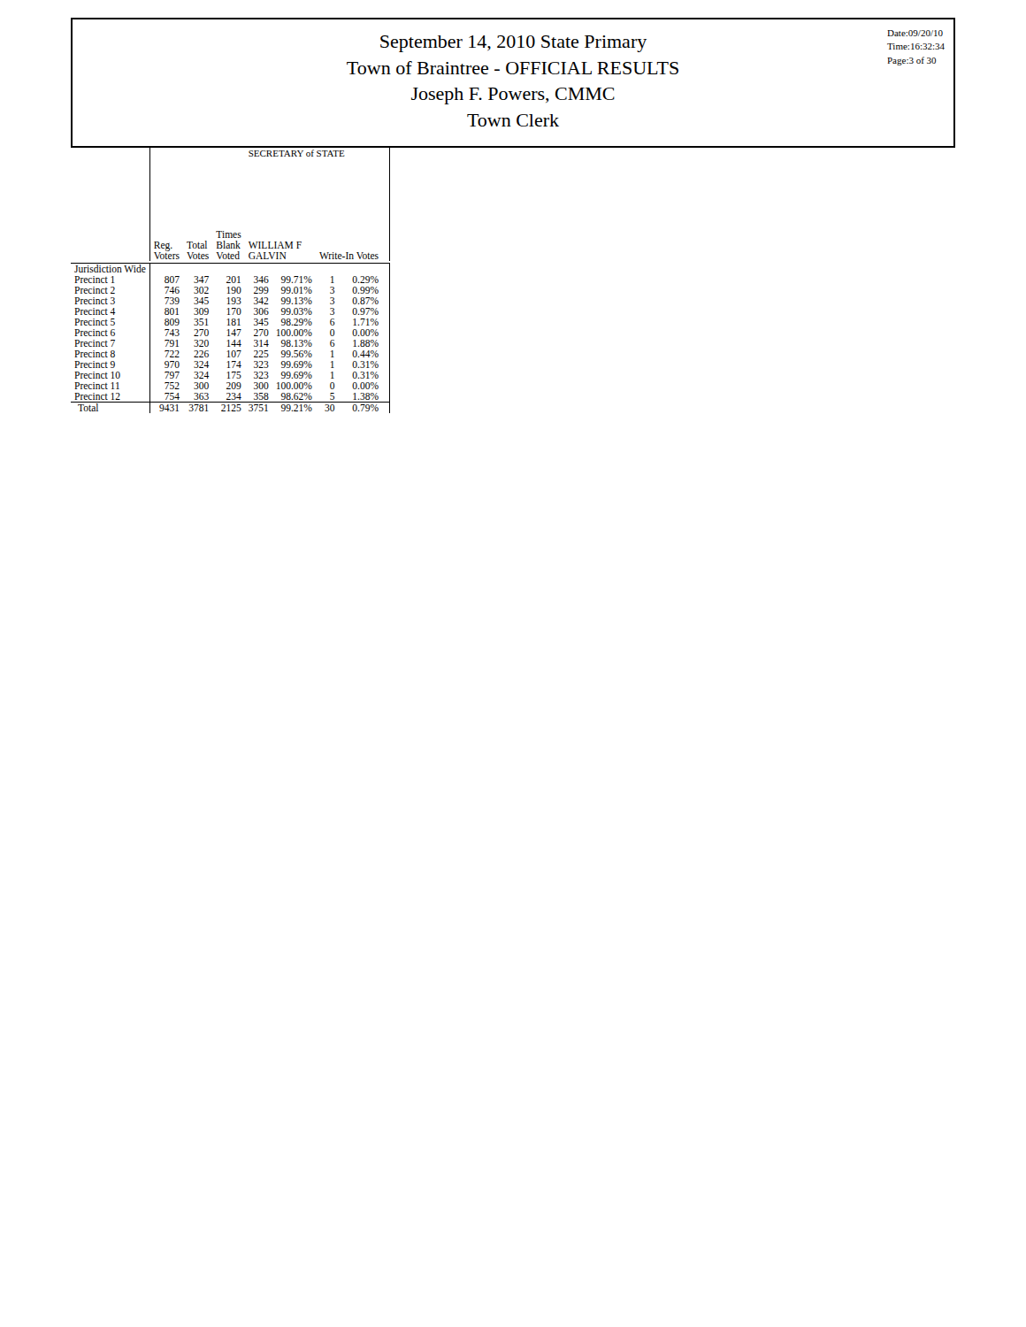Date:09/20/10
Time:16:32:34
Page:3 of 30
September 14, 2010 State Primary
Town of Braintree - OFFICIAL RESULTS
Joseph F. Powers, CMMC
Town Clerk
| | | | | SECRETARY of STATE | |
| | Reg. Voters | Total Votes | Times Blank Voted | WILLIAM F GALVIN | Write-In Votes | |
| Jurisdiction Wide | | | | | | | | |
| Precinct 1 | 807 | 347 | 201 | 346 | 99.71% | 1 | 0.29% | |
| Precinct 2 | 746 | 302 | 190 | 299 | 99.01% | 3 | 0.99% | |
| Precinct 3 | 739 | 345 | 193 | 342 | 99.13% | 3 | 0.87% | |
| Precinct 4 | 801 | 309 | 170 | 306 | 99.03% | 3 | 0.97% | |
| Precinct 5 | 809 | 351 | 181 | 345 | 98.29% | 6 | 1.71% | |
| Precinct 6 | 743 | 270 | 147 | 270 | 100.00% | 0 | 0.00% | |
| Precinct 7 | 791 | 320 | 144 | 314 | 98.13% | 6 | 1.88% | |
| Precinct 8 | 722 | 226 | 107 | 225 | 99.56% | 1 | 0.44% | |
| Precinct 9 | 970 | 324 | 174 | 323 | 99.69% | 1 | 0.31% | |
| Precinct 10 | 797 | 324 | 175 | 323 | 99.69% | 1 | 0.31% | |
| Precinct 11 | 752 | 300 | 209 | 300 | 100.00% | 0 | 0.00% | |
| Precinct 12 | 754 | 363 | 234 | 358 | 98.62% | 5 | 1.38% | |
| Total | 9431 | 3781 | 2125 | 3751 | 99.21% | 30 | 0.79% | |